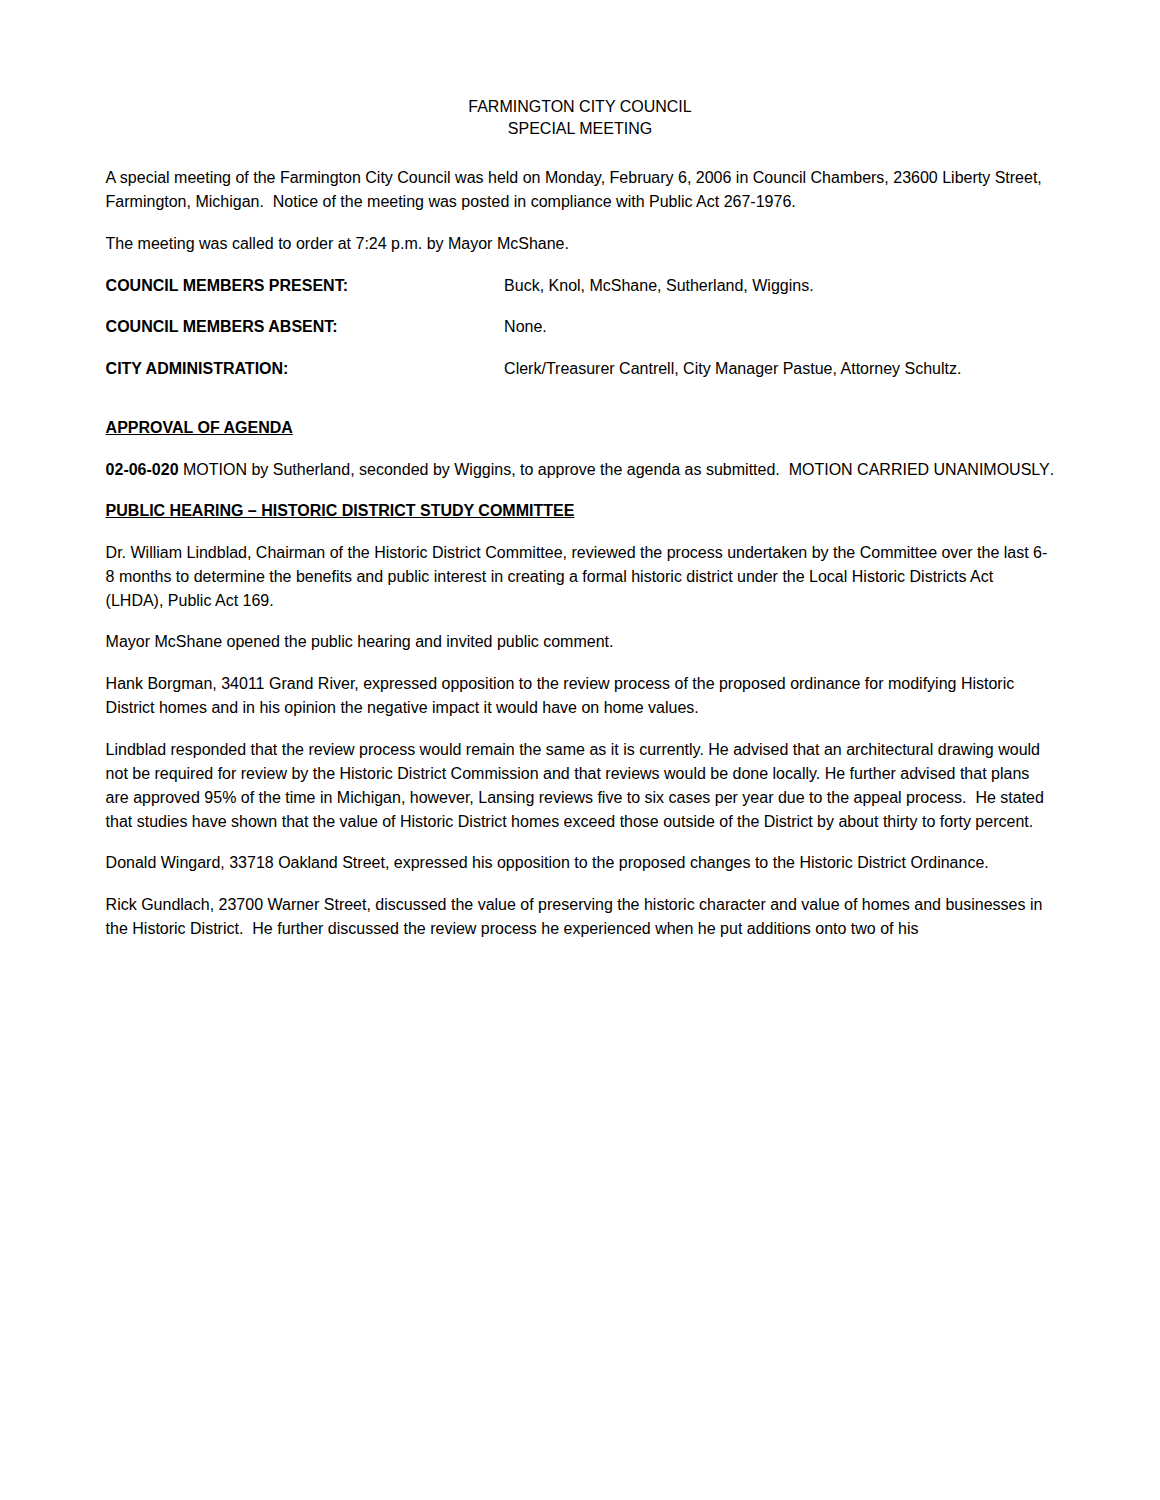FARMINGTON CITY COUNCIL
SPECIAL MEETING
A special meeting of the Farmington City Council was held on Monday, February 6, 2006 in Council Chambers, 23600 Liberty Street, Farmington, Michigan. Notice of the meeting was posted in compliance with Public Act 267-1976.
The meeting was called to order at 7:24 p.m. by Mayor McShane.
| COUNCIL MEMBERS PRESENT: | Buck, Knol, McShane, Sutherland, Wiggins. |
| COUNCIL MEMBERS ABSENT: | None. |
| CITY ADMINISTRATION: | Clerk/Treasurer Cantrell, City Manager Pastue, Attorney Schultz. |
APPROVAL OF AGENDA
02-06-020 MOTION by Sutherland, seconded by Wiggins, to approve the agenda as submitted. MOTION CARRIED UNANIMOUSLY.
PUBLIC HEARING – HISTORIC DISTRICT STUDY COMMITTEE
Dr. William Lindblad, Chairman of the Historic District Committee, reviewed the process undertaken by the Committee over the last 6-8 months to determine the benefits and public interest in creating a formal historic district under the Local Historic Districts Act (LHDA), Public Act 169.
Mayor McShane opened the public hearing and invited public comment.
Hank Borgman, 34011 Grand River, expressed opposition to the review process of the proposed ordinance for modifying Historic District homes and in his opinion the negative impact it would have on home values.
Lindblad responded that the review process would remain the same as it is currently. He advised that an architectural drawing would not be required for review by the Historic District Commission and that reviews would be done locally. He further advised that plans are approved 95% of the time in Michigan, however, Lansing reviews five to six cases per year due to the appeal process. He stated that studies have shown that the value of Historic District homes exceed those outside of the District by about thirty to forty percent.
Donald Wingard, 33718 Oakland Street, expressed his opposition to the proposed changes to the Historic District Ordinance.
Rick Gundlach, 23700 Warner Street, discussed the value of preserving the historic character and value of homes and businesses in the Historic District. He further discussed the review process he experienced when he put additions onto two of his